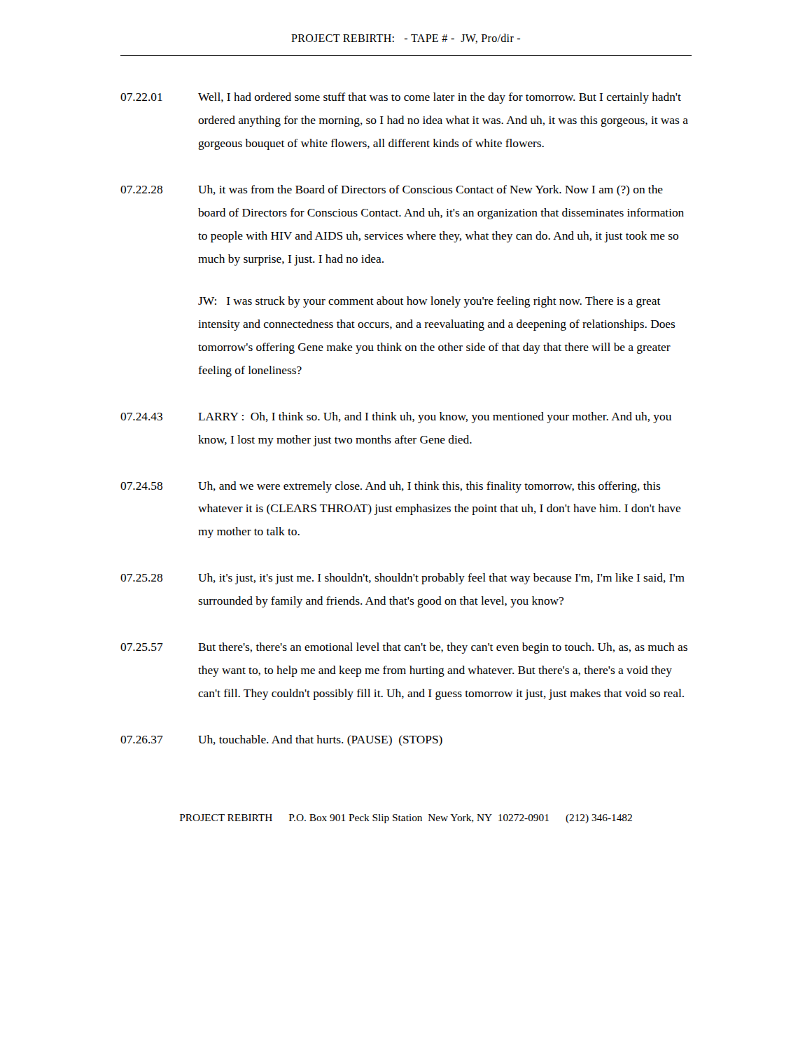PROJECT REBIRTH: - TAPE # - JW, Pro/dir -
07.22.01
Well, I had ordered some stuff that was to come later in the day for tomorrow. But I certainly hadn't ordered anything for the morning, so I had no idea what it was. And uh, it was this gorgeous, it was a gorgeous bouquet of white flowers, all different kinds of white flowers.
07.22.28
Uh, it was from the Board of Directors of Conscious Contact of New York. Now I am (?) on the board of Directors for Conscious Contact. And uh, it's an organization that disseminates information to people with HIV and AIDS uh, services where they, what they can do. And uh, it just took me so much by surprise, I just. I had no idea.
JW: I was struck by your comment about how lonely you're feeling right now. There is a great intensity and connectedness that occurs, and a reevaluating and a deepening of relationships. Does tomorrow's offering Gene make you think on the other side of that day that there will be a greater feeling of loneliness?
07.24.43
LARRY : Oh, I think so. Uh, and I think uh, you know, you mentioned your mother. And uh, you know, I lost my mother just two months after Gene died.
07.24.58
Uh, and we were extremely close. And uh, I think this, this finality tomorrow, this offering, this whatever it is (CLEARS THROAT) just emphasizes the point that uh, I don't have him. I don't have my mother to talk to.
07.25.28
Uh, it's just, it's just me. I shouldn't, shouldn't probably feel that way because I'm, I'm like I said, I'm surrounded by family and friends. And that's good on that level, you know?
07.25.57
But there's, there's an emotional level that can't be, they can't even begin to touch. Uh, as, as much as they want to, to help me and keep me from hurting and whatever. But there's a, there's a void they can't fill. They couldn't possibly fill it. Uh, and I guess tomorrow it just, just makes that void so real.
07.26.37
Uh, touchable. And that hurts. (PAUSE) (STOPS)
PROJECT REBIRTH P.O. Box 901 Peck Slip Station New York, NY 10272-0901 (212) 346-1482